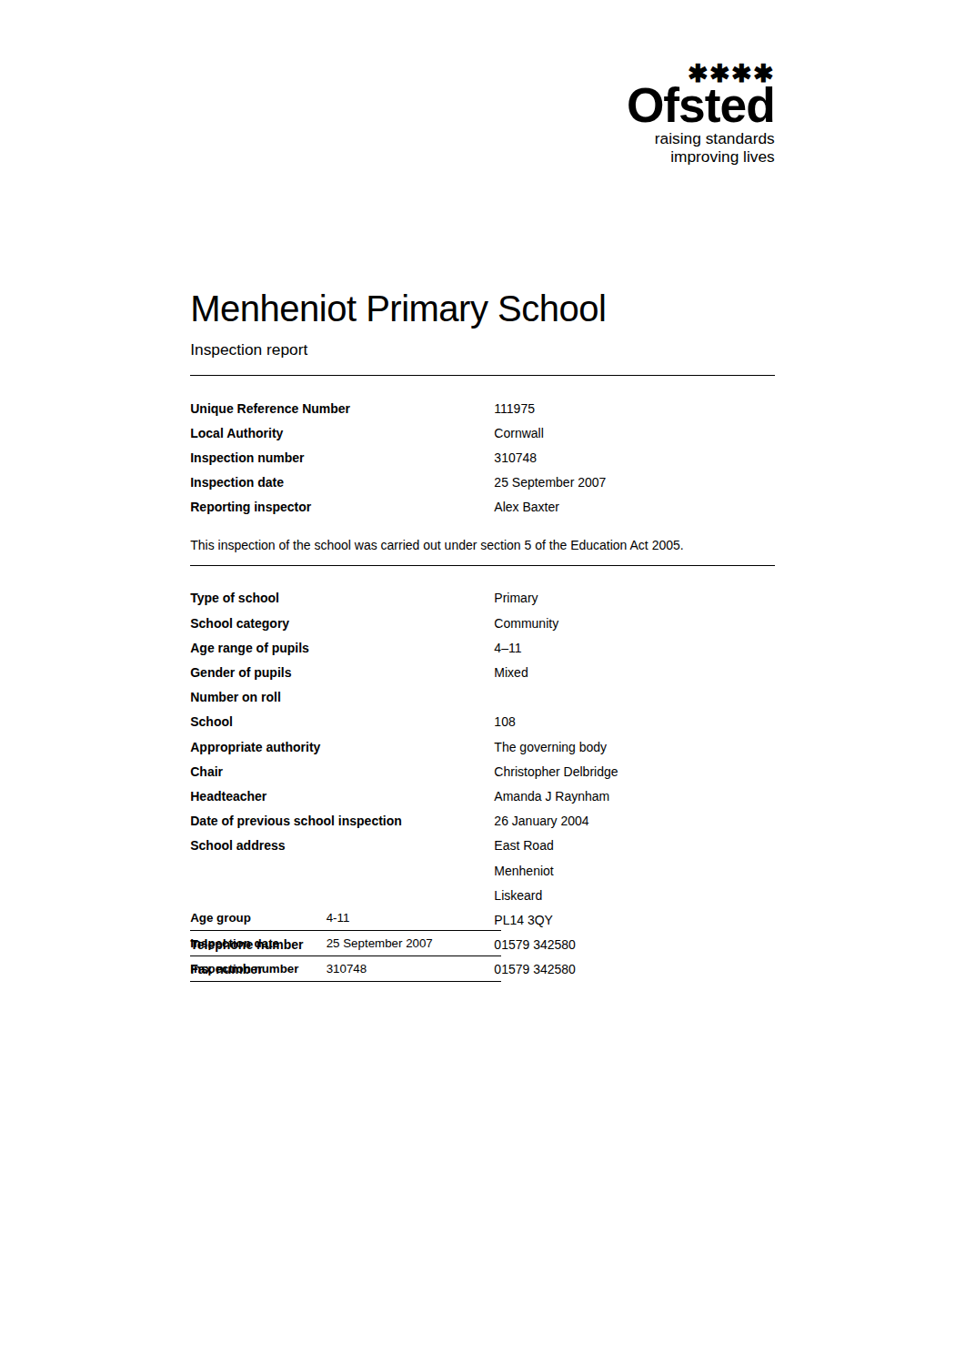✱✱✱✱
Ofsted
raising standards
improving lives
Menheniot Primary School
Inspection report
| Unique Reference Number | 111975 |
| Local Authority | Cornwall |
| Inspection number | 310748 |
| Inspection date | 25 September 2007 |
| Reporting inspector | Alex Baxter |
This inspection of the school was carried out under section 5 of the Education Act 2005.
| Type of school | Primary |
| School category | Community |
| Age range of pupils | 4–11 |
| Gender of pupils | Mixed |
| Number on roll | |
| School | 108 |
| Appropriate authority | The governing body |
| Chair | Christopher Delbridge |
| Headteacher | Amanda J Raynham |
| Date of previous school inspection | 26 January 2004 |
| School address | East Road |
| | Menheniot |
| | Liskeard |
| | PL14 3QY |
| Telephone number | 01579 342580 |
| Fax number | 01579 342580 |
| Age group | 4-11 |
| Inspection date | 25 September 2007 |
| Inspection number | 310748 |